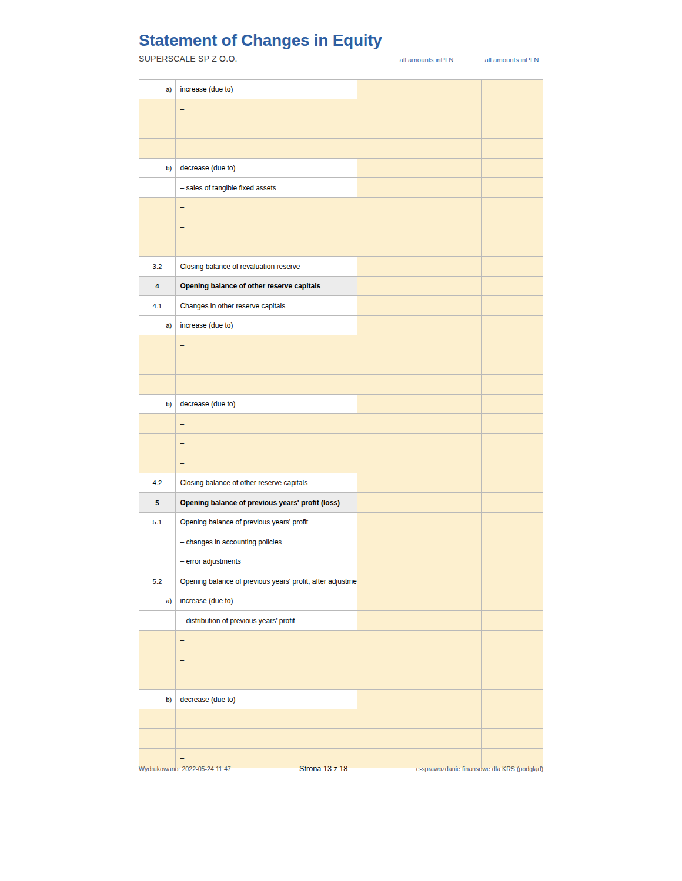Statement of Changes in Equity
SUPERSCALE SP Z O.O.
all amounts inPLN all amounts inPLN
| a) | increase (due to) | | | |
| | – | | | |
| | – | | | |
| | – | | | |
| b) | decrease (due to) | | | |
| | – sales of tangible fixed assets | | | |
| | – | | | |
| | – | | | |
| | – | | | |
| 3.2 | Closing balance of revaluation reserve | | | |
| 4 | Opening balance of other reserve capitals | | | |
| 4.1 | Changes in other reserve capitals | | | |
| a) | increase (due to) | | | |
| | – | | | |
| | – | | | |
| | – | | | |
| b) | decrease (due to) | | | |
| | – | | | |
| | – | | | |
| | – | | | |
| 4.2 | Closing balance of other reserve capitals | | | |
| 5 | Opening balance of previous years' profit (loss) | | | |
| 5.1 | Opening balance of previous years' profit | | | |
| | – changes in accounting policies | | | |
| | – error adjustments | | | |
| 5.2 | Opening balance of previous years' profit, after adjustments | | | |
| a) | increase (due to) | | | |
| | – distribution of previous years' profit | | | |
| | – | | | |
| | – | | | |
| | – | | | |
| b) | decrease (due to) | | | |
| | – | | | |
| | – | | | |
| | – | | | |
Wydrukowano: 2022-05-24 11:47
Strona 13 z 18
e-sprawozdanie finansowe dla KRS (podgląd)